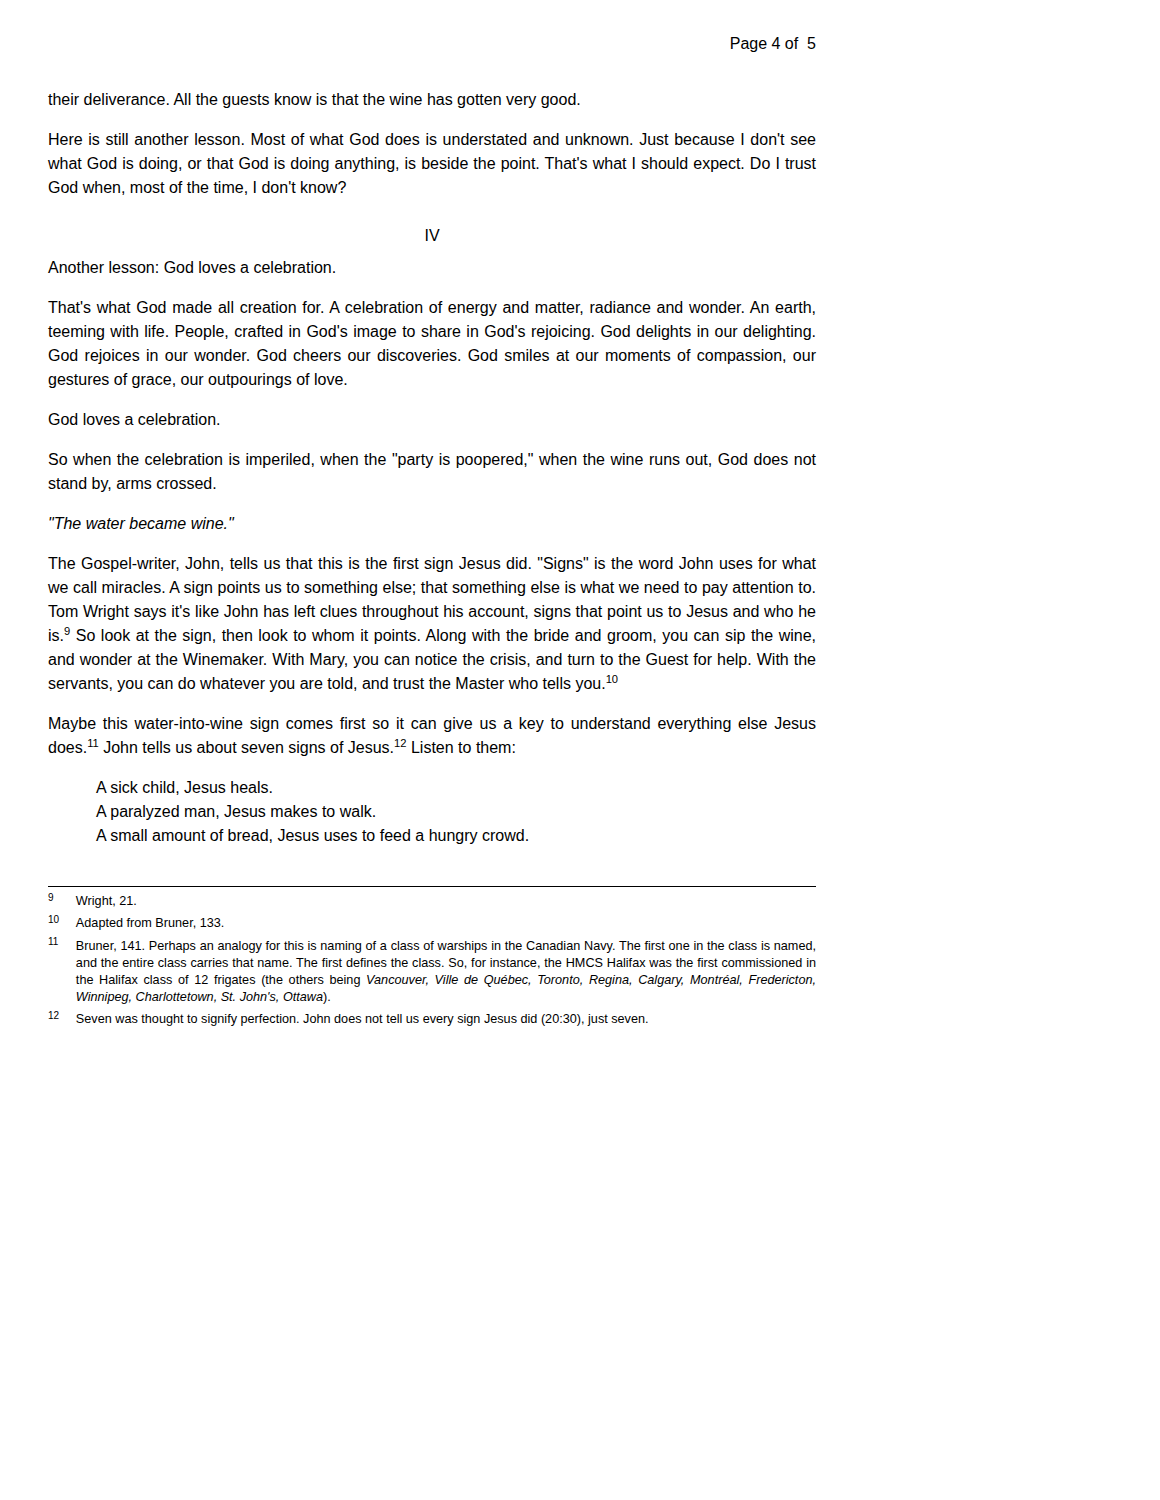Page 4 of 5
their deliverance. All the guests know is that the wine has gotten very good.
Here is still another lesson. Most of what God does is understated and unknown. Just because I don't see what God is doing, or that God is doing anything, is beside the point. That's what I should expect. Do I trust God when, most of the time, I don't know?
IV
Another lesson: God loves a celebration.
That's what God made all creation for. A celebration of energy and matter, radiance and wonder. An earth, teeming with life. People, crafted in God's image to share in God's rejoicing. God delights in our delighting. God rejoices in our wonder. God cheers our discoveries. God smiles at our moments of compassion, our gestures of grace, our outpourings of love.
God loves a celebration.
So when the celebration is imperiled, when the "party is poopered," when the wine runs out, God does not stand by, arms crossed.
"The water became wine."
The Gospel-writer, John, tells us that this is the first sign Jesus did. "Signs" is the word John uses for what we call miracles. A sign points us to something else; that something else is what we need to pay attention to. Tom Wright says it's like John has left clues throughout his account, signs that point us to Jesus and who he is.9 So look at the sign, then look to whom it points. Along with the bride and groom, you can sip the wine, and wonder at the Winemaker. With Mary, you can notice the crisis, and turn to the Guest for help. With the servants, you can do whatever you are told, and trust the Master who tells you.10
Maybe this water-into-wine sign comes first so it can give us a key to understand everything else Jesus does.11 John tells us about seven signs of Jesus.12 Listen to them:
A sick child, Jesus heals.
A paralyzed man, Jesus makes to walk.
A small amount of bread, Jesus uses to feed a hungry crowd.
9 Wright, 21.
10 Adapted from Bruner, 133.
11 Bruner, 141. Perhaps an analogy for this is naming of a class of warships in the Canadian Navy. The first one in the class is named, and the entire class carries that name. The first defines the class. So, for instance, the HMCS Halifax was the first commissioned in the Halifax class of 12 frigates (the others being Vancouver, Ville de Québec, Toronto, Regina, Calgary, Montréal, Fredericton, Winnipeg, Charlottetown, St. John's, Ottawa).
12 Seven was thought to signify perfection. John does not tell us every sign Jesus did (20:30), just seven.